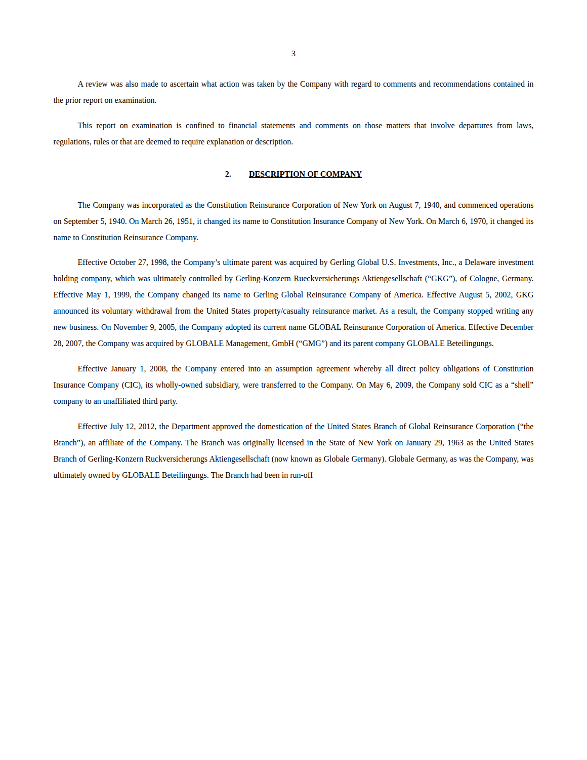3
A review was also made to ascertain what action was taken by the Company with regard to comments and recommendations contained in the prior report on examination.
This report on examination is confined to financial statements and comments on those matters that involve departures from laws, regulations, rules or that are deemed to require explanation or description.
2. DESCRIPTION OF COMPANY
The Company was incorporated as the Constitution Reinsurance Corporation of New York on August 7, 1940, and commenced operations on September 5, 1940. On March 26, 1951, it changed its name to Constitution Insurance Company of New York. On March 6, 1970, it changed its name to Constitution Reinsurance Company.
Effective October 27, 1998, the Company’s ultimate parent was acquired by Gerling Global U.S. Investments, Inc., a Delaware investment holding company, which was ultimately controlled by Gerling-Konzern Rueckversicherungs Aktiengesellschaft (“GKG”), of Cologne, Germany. Effective May 1, 1999, the Company changed its name to Gerling Global Reinsurance Company of America. Effective August 5, 2002, GKG announced its voluntary withdrawal from the United States property/casualty reinsurance market. As a result, the Company stopped writing any new business. On November 9, 2005, the Company adopted its current name GLOBAL Reinsurance Corporation of America. Effective December 28, 2007, the Company was acquired by GLOBALE Management, GmbH (“GMG”) and its parent company GLOBALE Beteilingungs.
Effective January 1, 2008, the Company entered into an assumption agreement whereby all direct policy obligations of Constitution Insurance Company (CIC), its wholly-owned subsidiary, were transferred to the Company. On May 6, 2009, the Company sold CIC as a “shell” company to an unaffiliated third party.
Effective July 12, 2012, the Department approved the domestication of the United States Branch of Global Reinsurance Corporation (“the Branch”), an affiliate of the Company. The Branch was originally licensed in the State of New York on January 29, 1963 as the United States Branch of Gerling-Konzern Ruckversicherungs Aktiengesellschaft (now known as Globale Germany). Globale Germany, as was the Company, was ultimately owned by GLOBALE Beteilingungs. The Branch had been in run-off